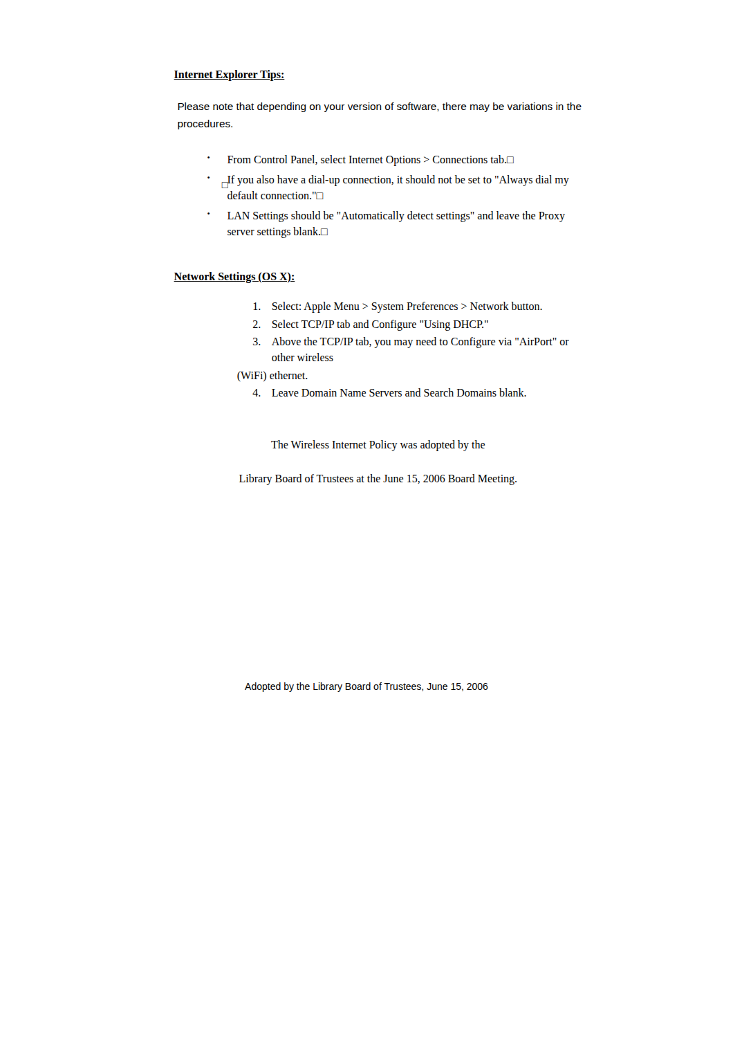Internet Explorer Tips:
Please note that depending on your version of software, there may be variations in the procedures.
□
From Control Panel, select Internet Options > Connections tab.□
If you also have a dial-up connection, it should not be set to "Always dial my default connection."□
LAN Settings should be "Automatically detect settings" and leave the Proxy server settings blank.□
Network Settings (OS X):
Select: Apple Menu > System Preferences > Network button.
Select TCP/IP tab and Configure "Using DHCP."
Above the TCP/IP tab, you may need to Configure via "AirPort" or other wireless
(WiFi) ethernet.
Leave Domain Name Servers and Search Domains blank.
The Wireless Internet Policy was adopted by the
Library Board of Trustees at the June 15, 2006 Board Meeting.
Adopted by the Library Board of Trustees, June 15, 2006